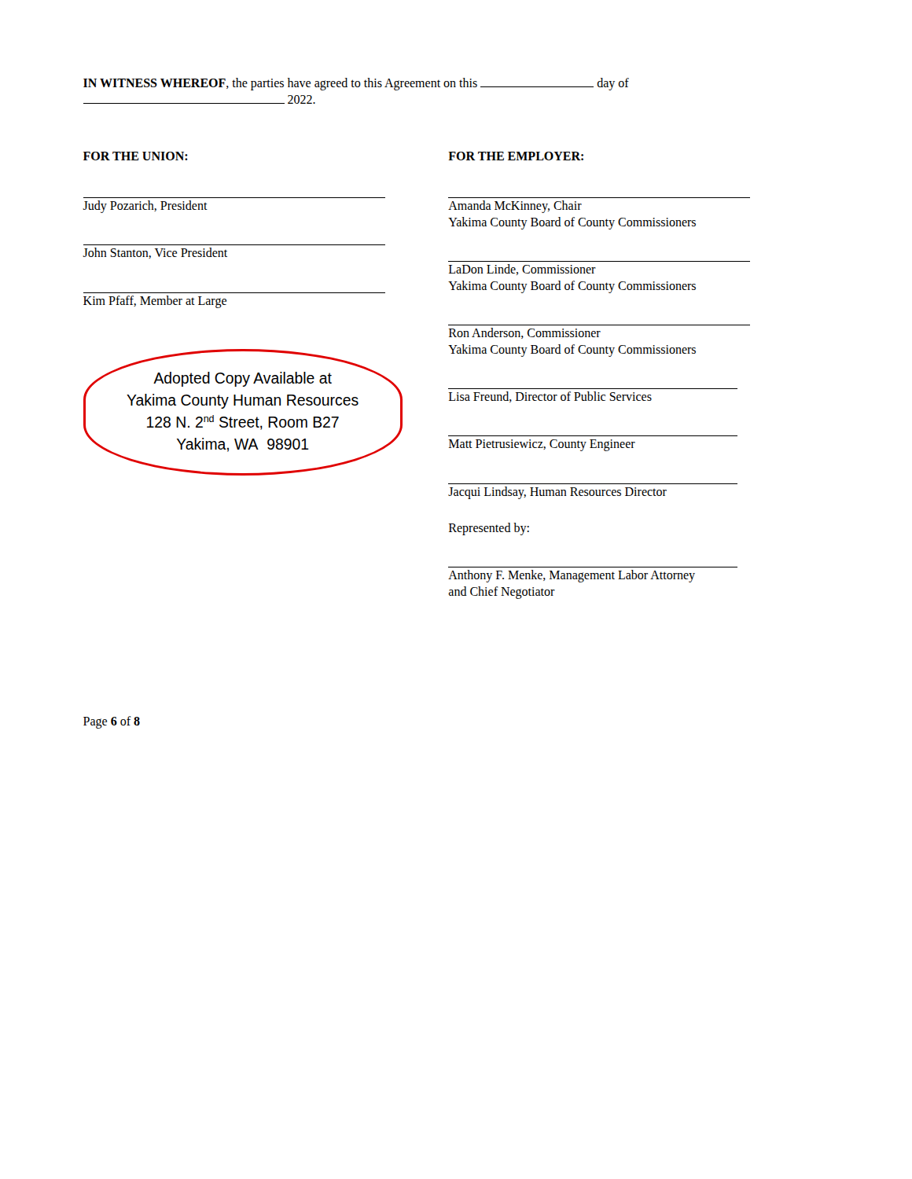IN WITNESS WHEREOF, the parties have agreed to this Agreement on this day of
2022.
| FOR THE UNION: Judy Pozarich, President John Stanton, Vice President Kim Pfaff, Member at Large Adopted Copy Available at Yakima County Human Resources 128 N. 2 nd Street, Room B27 Yakima, WA 98901 | FOR THE EMPLOYER: Amanda McKinney, Chair Yakima County Board of County Commissioners LaDon Linde, Commissioner Yakima County Board of County Commissioners Ron Anderson, Commissioner Yakima County Board of County Commissioners Lisa Freund, Director of Public Services Matt Pietrusiewicz, County Engineer Jacqui Lindsay, Human Resources Director Represented by: Anthony F. Menke, Management Labor Attorney and Chief Negotiator |
Page 6 of 8